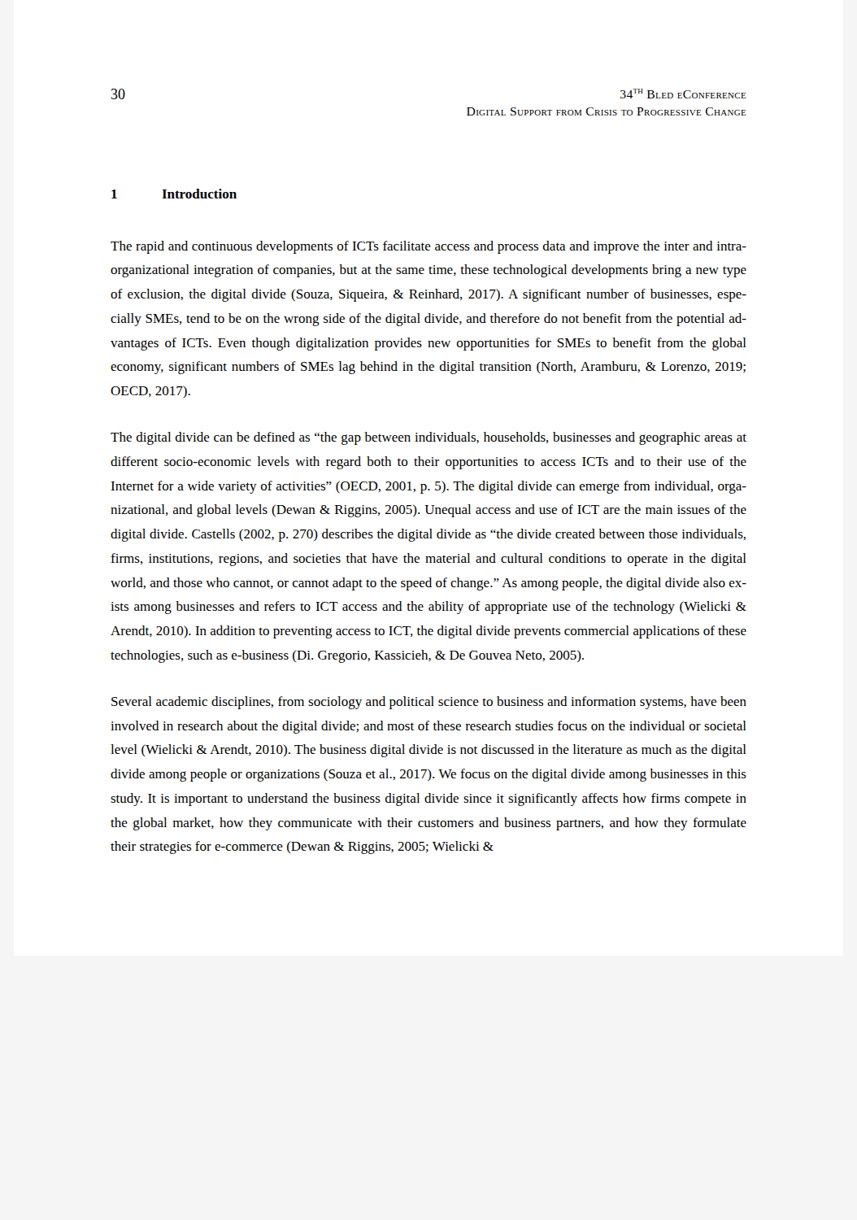30
34th Bled eConference Digital Support from Crisis to Progressive Change
1 Introduction
The rapid and continuous developments of ICTs facilitate access and process data and improve the inter and intra-organizational integration of companies, but at the same time, these technological developments bring a new type of exclusion, the digital divide (Souza, Siqueira, & Reinhard, 2017). A significant number of businesses, especially SMEs, tend to be on the wrong side of the digital divide, and therefore do not benefit from the potential advantages of ICTs. Even though digitalization provides new opportunities for SMEs to benefit from the global economy, significant numbers of SMEs lag behind in the digital transition (North, Aramburu, & Lorenzo, 2019; OECD, 2017).
The digital divide can be defined as “the gap between individuals, households, businesses and geographic areas at different socio-economic levels with regard both to their opportunities to access ICTs and to their use of the Internet for a wide variety of activities” (OECD, 2001, p. 5). The digital divide can emerge from individual, organizational, and global levels (Dewan & Riggins, 2005). Unequal access and use of ICT are the main issues of the digital divide. Castells (2002, p. 270) describes the digital divide as “the divide created between those individuals, firms, institutions, regions, and societies that have the material and cultural conditions to operate in the digital world, and those who cannot, or cannot adapt to the speed of change.” As among people, the digital divide also exists among businesses and refers to ICT access and the ability of appropriate use of the technology (Wielicki & Arendt, 2010). In addition to preventing access to ICT, the digital divide prevents commercial applications of these technologies, such as e-business (Di. Gregorio, Kassicieh, & De Gouvea Neto, 2005).
Several academic disciplines, from sociology and political science to business and information systems, have been involved in research about the digital divide; and most of these research studies focus on the individual or societal level (Wielicki & Arendt, 2010). The business digital divide is not discussed in the literature as much as the digital divide among people or organizations (Souza et al., 2017). We focus on the digital divide among businesses in this study. It is important to understand the business digital divide since it significantly affects how firms compete in the global market, how they communicate with their customers and business partners, and how they formulate their strategies for e-commerce (Dewan & Riggins, 2005; Wielicki &